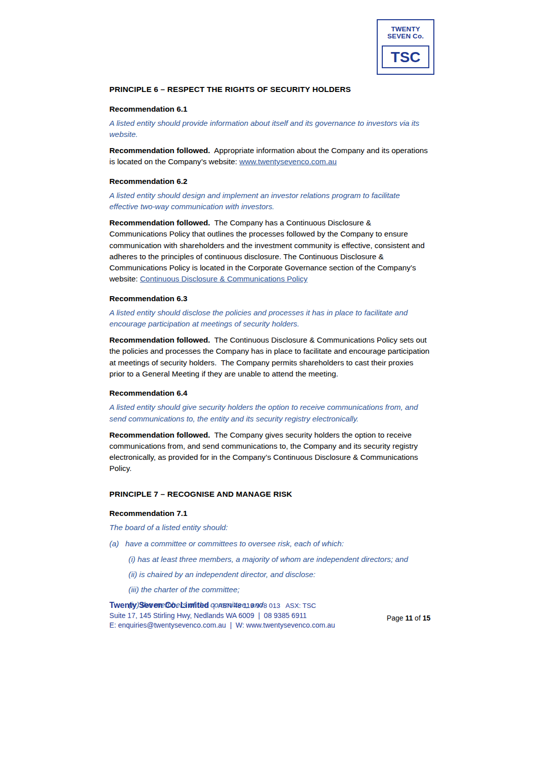TWENTY
SEVEN Co.
TSC
PRINCIPLE 6 – RESPECT THE RIGHTS OF SECURITY HOLDERS
Recommendation 6.1
A listed entity should provide information about itself and its governance to investors via its website.
Recommendation followed. Appropriate information about the Company and its operations is located on the Company’s website: www.twentysevenco.com.au
Recommendation 6.2
A listed entity should design and implement an investor relations program to facilitate effective two-way communication with investors.
Recommendation followed. The Company has a Continuous Disclosure & Communications Policy that outlines the processes followed by the Company to ensure communication with shareholders and the investment community is effective, consistent and adheres to the principles of continuous disclosure. The Continuous Disclosure & Communications Policy is located in the Corporate Governance section of the Company’s website: Continuous Disclosure & Communications Policy
Recommendation 6.3
A listed entity should disclose the policies and processes it has in place to facilitate and encourage participation at meetings of security holders.
Recommendation followed. The Continuous Disclosure & Communications Policy sets out the policies and processes the Company has in place to facilitate and encourage participation at meetings of security holders. The Company permits shareholders to cast their proxies prior to a General Meeting if they are unable to attend the meeting.
Recommendation 6.4
A listed entity should give security holders the option to receive communications from, and send communications to, the entity and its security registry electronically.
Recommendation followed. The Company gives security holders the option to receive communications from, and send communications to, the Company and its security registry electronically, as provided for in the Company’s Continuous Disclosure & Communications Policy.
PRINCIPLE 7 – RECOGNISE AND MANAGE RISK
Recommendation 7.1
The board of a listed entity should:
(a) have a committee or committees to oversee risk, each of which:
(i) has at least three members, a majority of whom are independent directors; and
(ii) is chaired by an independent director, and disclose:
(iii) the charter of the committee;
(iv) the members of the committee; and
Twenty Seven Co. Limited | ABN 48 119 978 013 ASX: TSC
Suite 17, 145 Stirling Hwy, Nedlands WA 6009 | 08 9385 6911
E: enquiries@twentysevenco.com.au | W: www.twentysevenco.com.au
Page 11 of 15